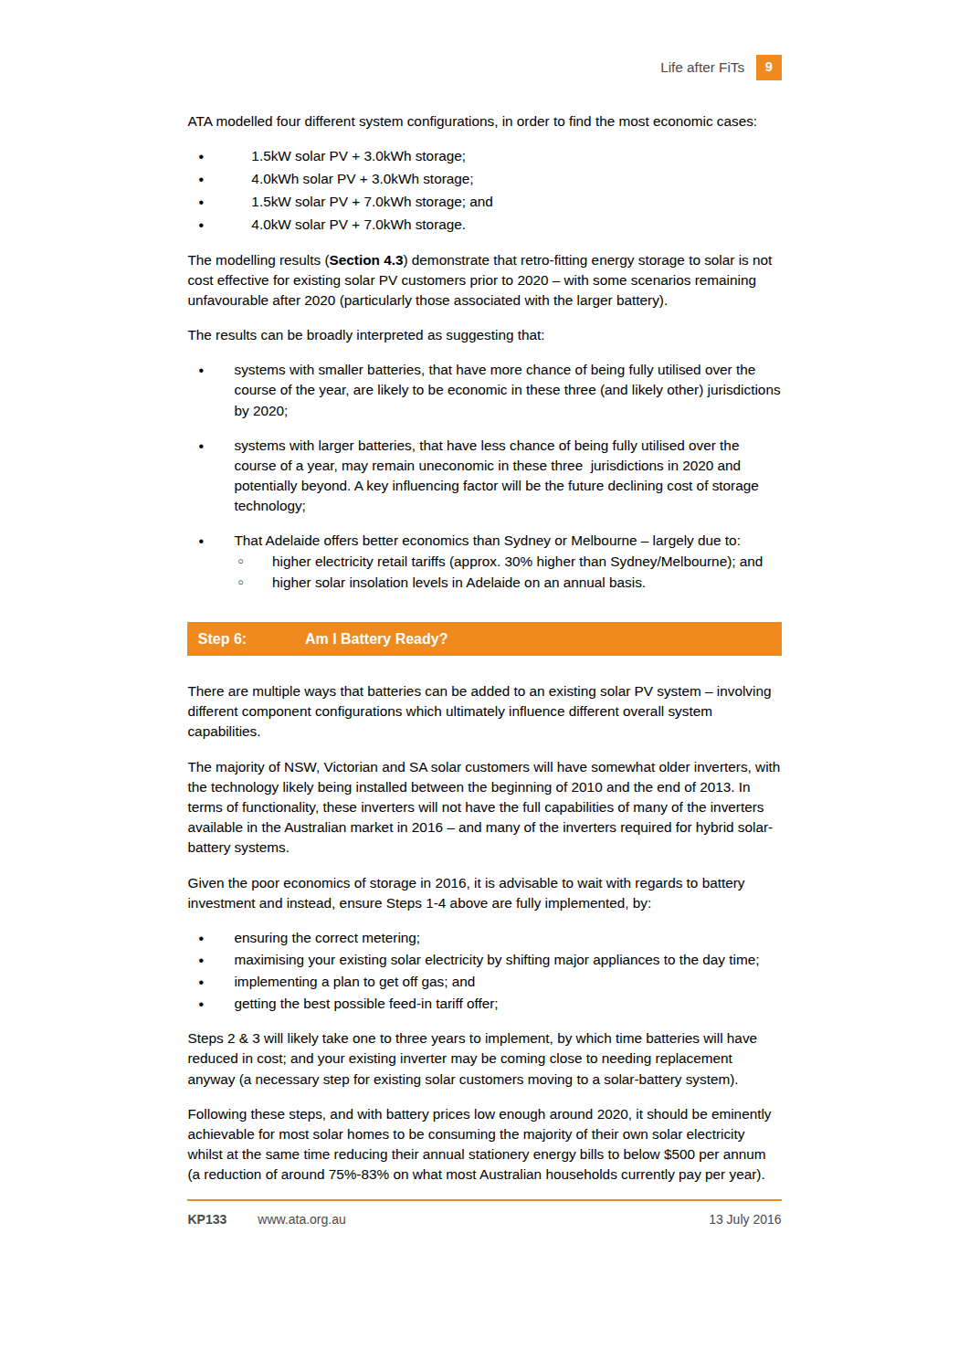Life after FiTs 9
ATA modelled four different system configurations, in order to find the most economic cases:
1.5kW solar PV + 3.0kWh storage;
4.0kWh solar PV + 3.0kWh storage;
1.5kW solar PV + 7.0kWh storage; and
4.0kW solar PV + 7.0kWh storage.
The modelling results (Section 4.3) demonstrate that retro-fitting energy storage to solar is not cost effective for existing solar PV customers prior to 2020 – with some scenarios remaining unfavourable after 2020 (particularly those associated with the larger battery).
The results can be broadly interpreted as suggesting that:
systems with smaller batteries, that have more chance of being fully utilised over the course of the year, are likely to be economic in these three (and likely other) jurisdictions by 2020;
systems with larger batteries, that have less chance of being fully utilised over the course of a year, may remain uneconomic in these three jurisdictions in 2020 and potentially beyond. A key influencing factor will be the future declining cost of storage technology;
That Adelaide offers better economics than Sydney or Melbourne – largely due to:
higher electricity retail tariffs (approx. 30% higher than Sydney/Melbourne); and
higher solar insolation levels in Adelaide on an annual basis.
Step 6: Am I Battery Ready?
There are multiple ways that batteries can be added to an existing solar PV system – involving different component configurations which ultimately influence different overall system capabilities.
The majority of NSW, Victorian and SA solar customers will have somewhat older inverters, with the technology likely being installed between the beginning of 2010 and the end of 2013. In terms of functionality, these inverters will not have the full capabilities of many of the inverters available in the Australian market in 2016 – and many of the inverters required for hybrid solar-battery systems.
Given the poor economics of storage in 2016, it is advisable to wait with regards to battery investment and instead, ensure Steps 1-4 above are fully implemented, by:
ensuring the correct metering;
maximising your existing solar electricity by shifting major appliances to the day time;
implementing a plan to get off gas; and
getting the best possible feed-in tariff offer;
Steps 2 & 3 will likely take one to three years to implement, by which time batteries will have reduced in cost; and your existing inverter may be coming close to needing replacement anyway (a necessary step for existing solar customers moving to a solar-battery system).
Following these steps, and with battery prices low enough around 2020, it should be eminently achievable for most solar homes to be consuming the majority of their own solar electricity whilst at the same time reducing their annual stationery energy bills to below $500 per annum (a reduction of around 75%-83% on what most Australian households currently pay per year).
KP133 www.ata.org.au
13 July 2016